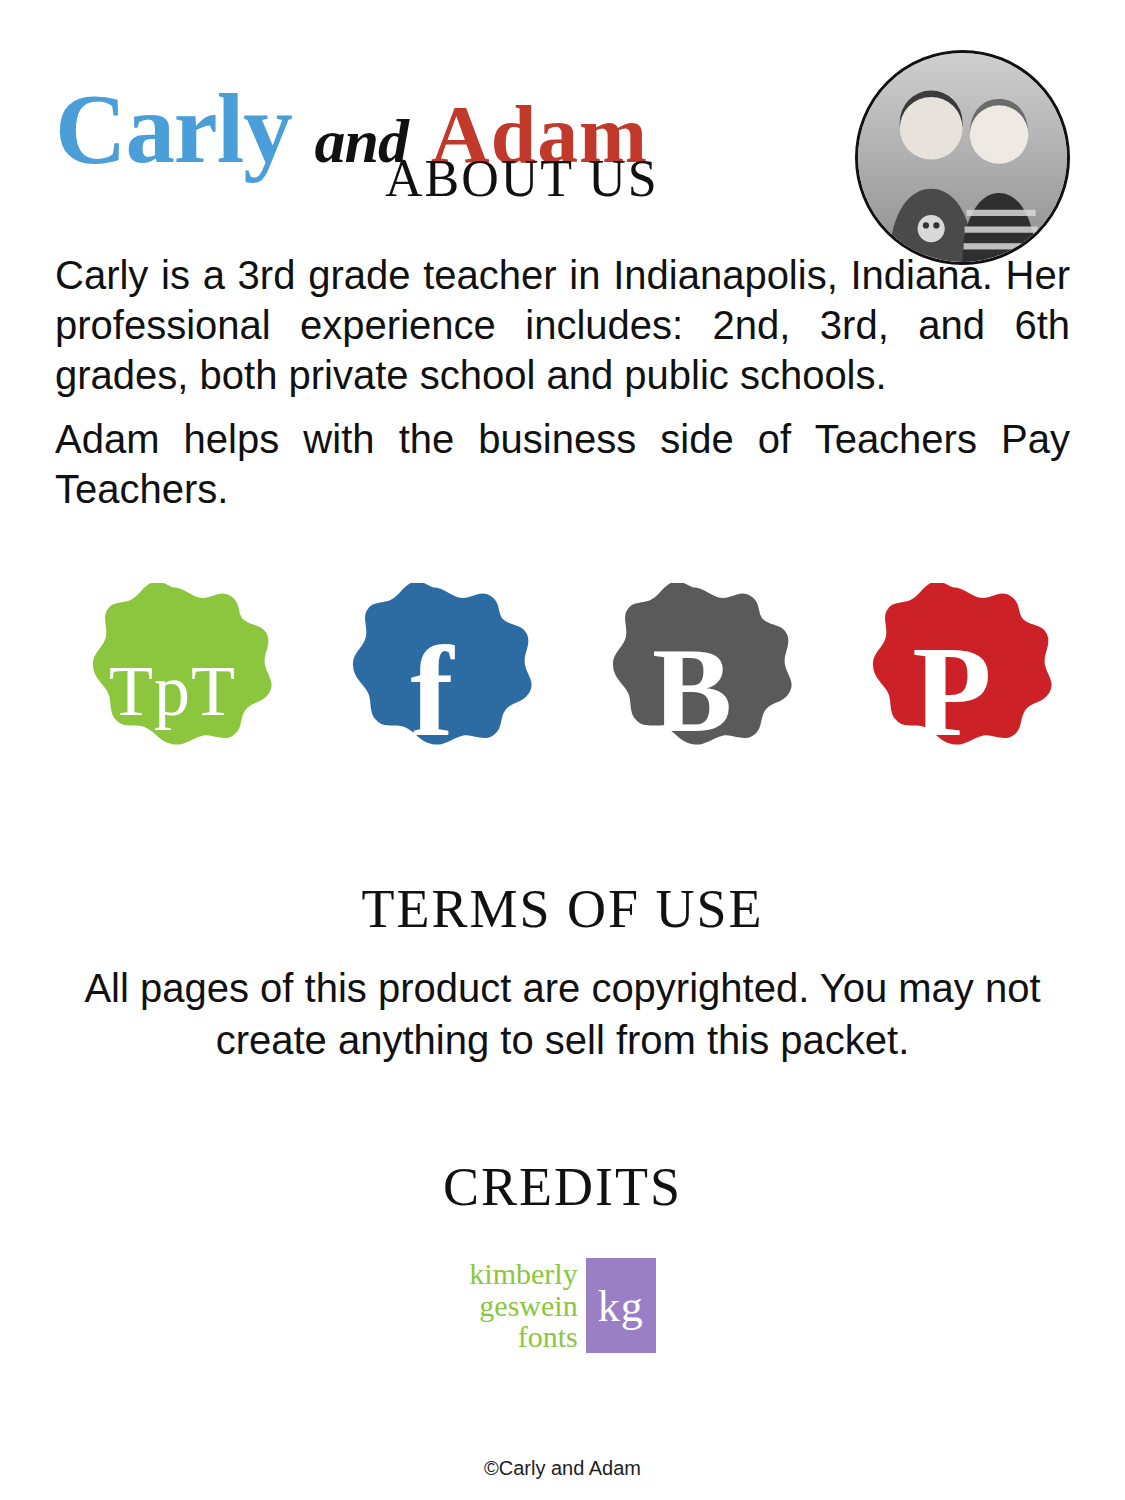Carly and Adam
ABOUT US
Carly is a 3rd grade teacher in Indianapolis, Indiana. Her professional experience includes: 2nd, 3rd, and 6th grades, both private school and public schools.
Adam helps with the business side of Teachers Pay Teachers.
TpT
f
B
P
TERMS OF USE
All pages of this product are copyrighted. You may not create anything to sell from this packet.
CREDITS
kimberly geswein fonts
kg
©Carly and Adam